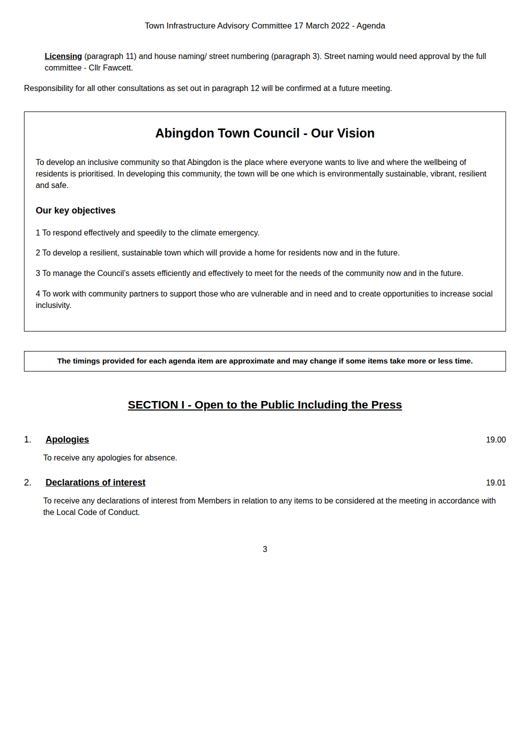Town Infrastructure Advisory Committee 17 March 2022 - Agenda
Licensing (paragraph 11) and house naming/ street numbering (paragraph 3). Street naming would need approval by the full committee - Cllr Fawcett.
Responsibility for all other consultations as set out in paragraph 12 will be confirmed at a future meeting.
Abingdon Town Council - Our Vision
To develop an inclusive community so that Abingdon is the place where everyone wants to live and where the wellbeing of residents is prioritised. In developing this community, the town will be one which is environmentally sustainable, vibrant, resilient and safe.
Our key objectives
1 To respond effectively and speedily to the climate emergency.
2 To develop a resilient, sustainable town which will provide a home for residents now and in the future.
3 To manage the Council’s assets efficiently and effectively to meet for the needs of the community now and in the future.
4 To work with community partners to support those who are vulnerable and in need and to create opportunities to increase social inclusivity.
The timings provided for each agenda item are approximate and may change if some items take more or less time.
SECTION I - Open to the Public Including the Press
1.
Apologies
19.00
To receive any apologies for absence.
2.
Declarations of interest
19.01
To receive any declarations of interest from Members in relation to any items to be considered at the meeting in accordance with the Local Code of Conduct.
3